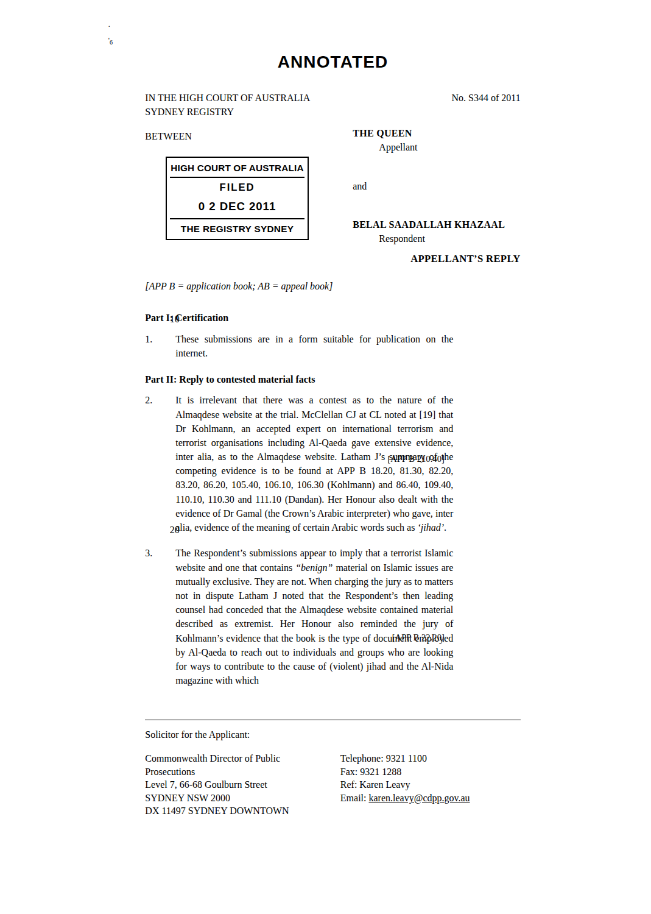. '6
ANNOTATED
IN THE HIGH COURT OF AUSTRALIA
SYDNEY REGISTRY
No. S344 of 2011
BETWEEN
HIGH COURT OF AUSTRALIA
FILED
0 2 DEC 2011
THE REGISTRY SYDNEY
THE QUEEN
Appellant
and
BELAL SAADALLAH KHAZAAL
Respondent
APPELLANT’S REPLY
[APP B = application book; AB = appeal book]
10
Part I: Certification
1. These submissions are in a form suitable for publication on the internet.
Part II: Reply to contested material facts
2. It is irrelevant that there was a contest as to the nature of the Almaqdese website at the trial. McClellan CJ at CL noted at [19] that Dr Kohlmann, an accepted expert on international terrorism and terrorist organisations including Al-Qaeda gave extensive evidence, inter alia, as to the Almaqdese website. Latham J’s summary of the competing evidence is to be found at APP B 18.20, 81.30, 82.20, 83.20, 86.20, 105.40, 106.10, 106.30 (Kohlmann) and 86.40, 109.40, 110.10, 110.30 and 111.10 (Dandan). Her Honour also dealt with the evidence of Dr Gamal (the Crown’s Arabic interpreter) who gave, inter alia, evidence of the meaning of certain Arabic words such as ‘jihad’. [APP B 210.40]
20
3. The Respondent’s submissions appear to imply that a terrorist Islamic website and one that contains “benign” material on Islamic issues are mutually exclusive. They are not. When charging the jury as to matters not in dispute Latham J noted that the Respondent’s then leading counsel had conceded that the Almaqdese website contained material described as extremist. Her Honour also reminded the jury of Kohlmann’s evidence that the book is the type of document employed by Al-Qaeda to reach out to individuals and groups who are looking for ways to contribute to the cause of (violent) jihad and the Al-Nida magazine with which [APP B 22.20]
Solicitor for the Applicant:
| Commonwealth Director of Public Prosecutions Level 7, 66-68 Goulburn Street SYDNEY NSW 2000 DX 11497 SYDNEY DOWNTOWN | Telephone: 9321 1100 Fax: 9321 1288 Ref: Karen Leavy Email: karen.leavy@cdpp.gov.au |